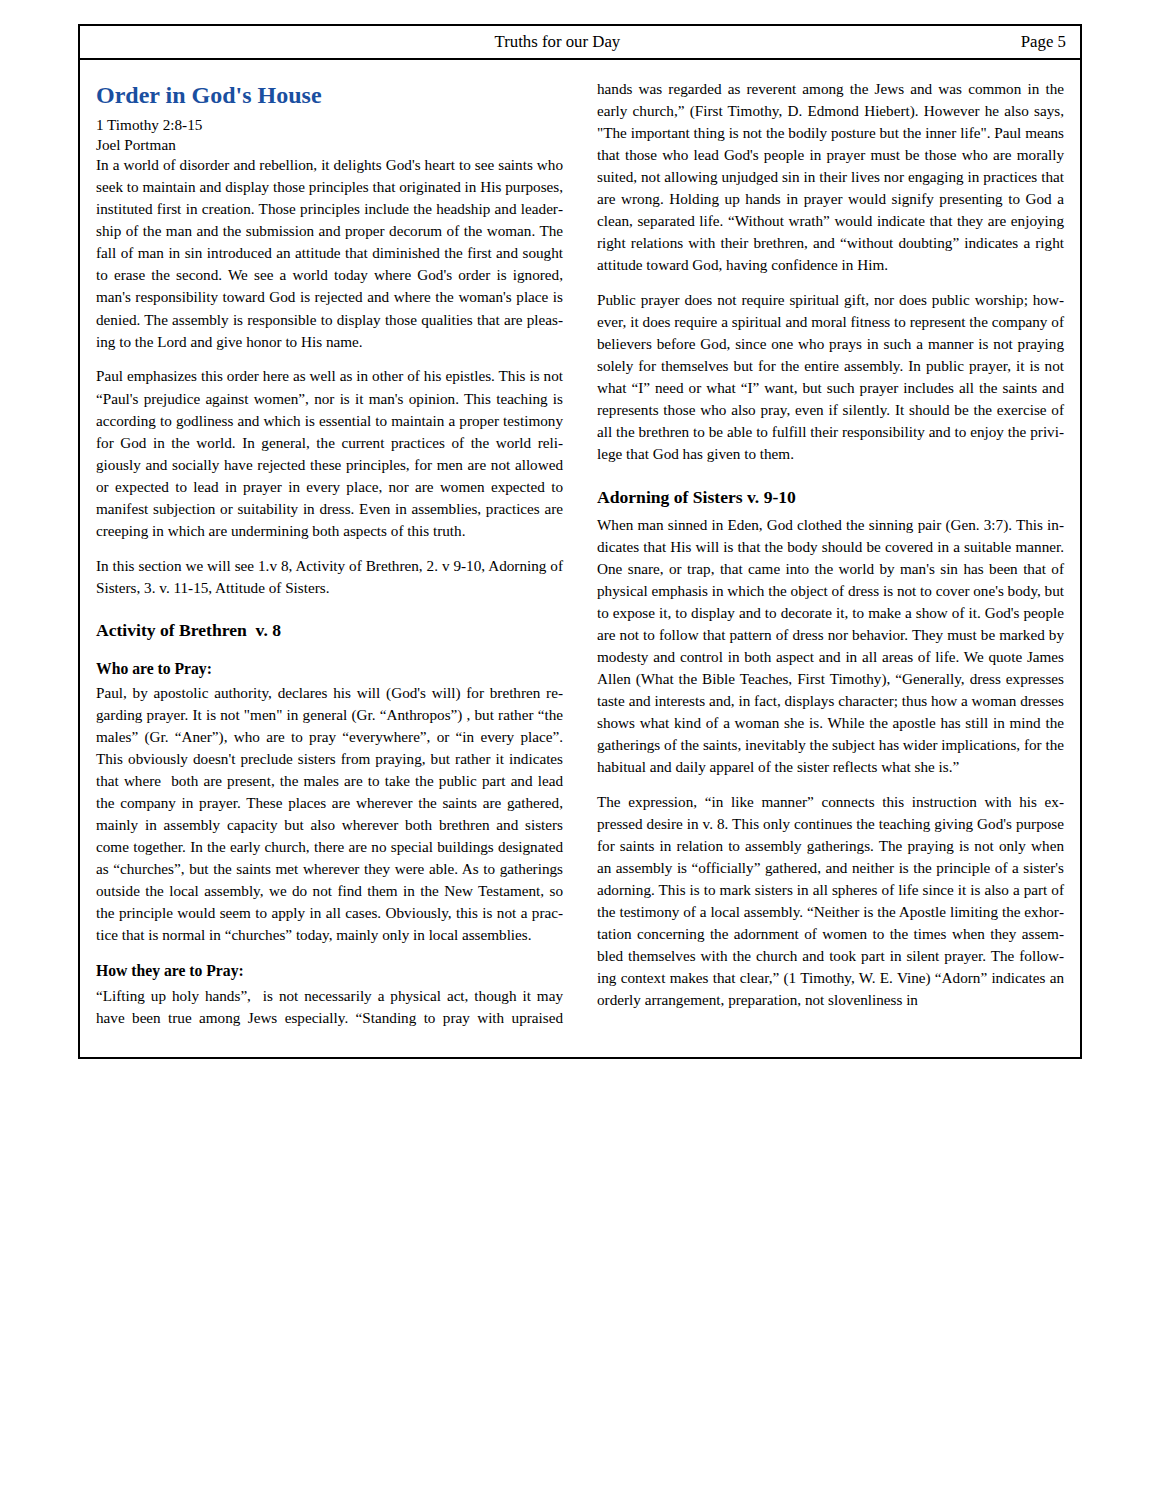Truths for our Day Page 5
Order in God's House
1 Timothy 2:8-15
Joel Portman
In a world of disorder and rebellion, it delights God's heart to see saints who seek to maintain and display those principles that originated in His purposes, instituted first in creation. Those principles include the headship and leadership of the man and the submission and proper decorum of the woman. The fall of man in sin introduced an attitude that diminished the first and sought to erase the second. We see a world today where God's order is ignored, man's responsibility toward God is rejected and where the woman's place is denied. The assembly is responsible to display those qualities that are pleasing to the Lord and give honor to His name.
Paul emphasizes this order here as well as in other of his epistles. This is not “Paul's prejudice against women”, nor is it man's opinion. This teaching is according to godliness and which is essential to maintain a proper testimony for God in the world. In general, the current practices of the world religiously and socially have rejected these principles, for men are not allowed or expected to lead in prayer in every place, nor are women expected to manifest subjection or suitability in dress. Even in assemblies, practices are creeping in which are undermining both aspects of this truth.
In this section we will see 1.v 8, Activity of Brethren, 2. v 9-10, Adorning of Sisters, 3. v. 11-15, Attitude of Sisters.
Activity of Brethren v. 8
Who are to Pray:
Paul, by apostolic authority, declares his will (God's will) for brethren regarding prayer. It is not "men" in general (Gr. “Anthropos”) , but rather “the males” (Gr. “Aner”), who are to pray “everywhere”, or “in every place”. This obviously doesn't preclude sisters from praying, but rather it indicates that where both are present, the males are to take the public part and lead the company in prayer. These places are wherever the saints are gathered, mainly in assembly capacity but also wherever both brethren and sisters come together. In the early church, there are no special buildings designated as “churches”, but the saints met wherever they were able. As to gatherings outside the local assembly, we do not find them in the New Testament, so the principle would seem to apply in all cases. Obviously, this is not a practice that is normal in “churches” today, mainly only in local assemblies.
How they are to Pray:
“Lifting up holy hands”, is not necessarily a physical act, though it may have been true among Jews especially. “Standing to pray with upraised hands was regarded as reverent among the Jews and was common in the early church,” (First Timothy, D. Edmond Hiebert). However he also says, "The important thing is not the bodily posture but the inner life". Paul means that those who lead God's people in prayer must be those who are morally suited, not allowing unjudged sin in their lives nor engaging in practices that are wrong. Holding up hands in prayer would signify presenting to God a clean, separated life. “Without wrath” would indicate that they are enjoying right relations with their brethren, and “without doubting” indicates a right attitude toward God, having confidence in Him.
Public prayer does not require spiritual gift, nor does public worship; however, it does require a spiritual and moral fitness to represent the company of believers before God, since one who prays in such a manner is not praying solely for themselves but for the entire assembly. In public prayer, it is not what “I” need or what “I” want, but such prayer includes all the saints and represents those who also pray, even if silently. It should be the exercise of all the brethren to be able to fulfill their responsibility and to enjoy the privilege that God has given to them.
Adorning of Sisters v. 9-10
When man sinned in Eden, God clothed the sinning pair (Gen. 3:7). This indicates that His will is that the body should be covered in a suitable manner. One snare, or trap, that came into the world by man's sin has been that of physical emphasis in which the object of dress is not to cover one's body, but to expose it, to display and to decorate it, to make a show of it. God's people are not to follow that pattern of dress nor behavior. They must be marked by modesty and control in both aspect and in all areas of life. We quote James Allen (What the Bible Teaches, First Timothy), “Generally, dress expresses taste and interests and, in fact, displays character; thus how a woman dresses shows what kind of a woman she is. While the apostle has still in mind the gatherings of the saints, inevitably the subject has wider implications, for the habitual and daily apparel of the sister reflects what she is.”
The expression, “in like manner” connects this instruction with his expressed desire in v. 8. This only continues the teaching giving God's purpose for saints in relation to assembly gatherings. The praying is not only when an assembly is “officially” gathered, and neither is the principle of a sister's adorning. This is to mark sisters in all spheres of life since it is also a part of the testimony of a local assembly. “Neither is the Apostle limiting the exhortation concerning the adornment of women to the times when they assembled themselves with the church and took part in silent prayer. The following context makes that clear,” (1 Timothy, W. E. Vine) “Adorn” indicates an orderly arrangement, preparation, not slovenliness in